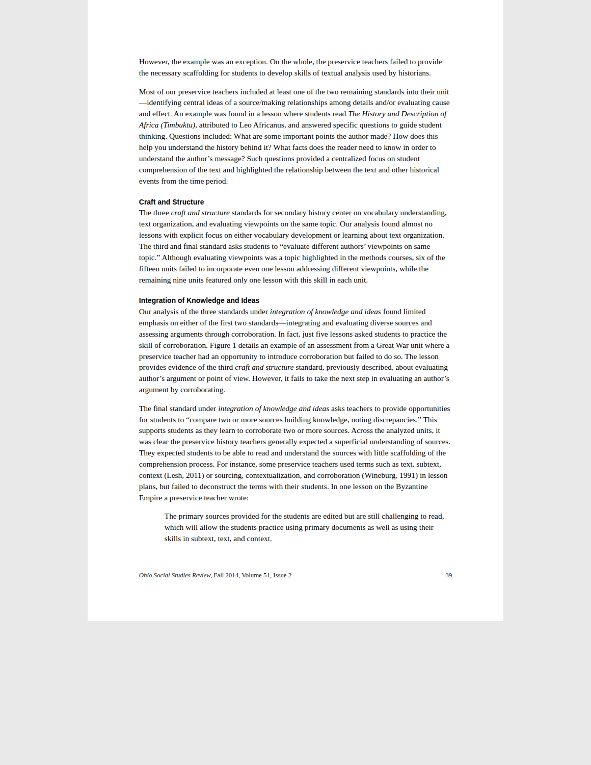However, the example was an exception. On the whole, the preservice teachers failed to provide the necessary scaffolding for students to develop skills of textual analysis used by historians.
Most of our preservice teachers included at least one of the two remaining standards into their unit—identifying central ideas of a source/making relationships among details and/or evaluating cause and effect. An example was found in a lesson where students read The History and Description of Africa (Timbuktu), attributed to Leo Africanus, and answered specific questions to guide student thinking. Questions included: What are some important points the author made? How does this help you understand the history behind it? What facts does the reader need to know in order to understand the author’s message? Such questions provided a centralized focus on student comprehension of the text and highlighted the relationship between the text and other historical events from the time period.
Craft and Structure
The three craft and structure standards for secondary history center on vocabulary understanding, text organization, and evaluating viewpoints on the same topic. Our analysis found almost no lessons with explicit focus on either vocabulary development or learning about text organization. The third and final standard asks students to “evaluate different authors’ viewpoints on same topic.” Although evaluating viewpoints was a topic highlighted in the methods courses, six of the fifteen units failed to incorporate even one lesson addressing different viewpoints, while the remaining nine units featured only one lesson with this skill in each unit.
Integration of Knowledge and Ideas
Our analysis of the three standards under integration of knowledge and ideas found limited emphasis on either of the first two standards—integrating and evaluating diverse sources and assessing arguments through corroboration. In fact, just five lessons asked students to practice the skill of corroboration. Figure 1 details an example of an assessment from a Great War unit where a preservice teacher had an opportunity to introduce corroboration but failed to do so. The lesson provides evidence of the third craft and structure standard, previously described, about evaluating author’s argument or point of view. However, it fails to take the next step in evaluating an author’s argument by corroborating.
The final standard under integration of knowledge and ideas asks teachers to provide opportunities for students to “compare two or more sources building knowledge, noting discrepancies.” This supports students as they learn to corroborate two or more sources. Across the analyzed units, it was clear the preservice history teachers generally expected a superficial understanding of sources. They expected students to be able to read and understand the sources with little scaffolding of the comprehension process. For instance, some preservice teachers used terms such as text, subtext, context (Lesh, 2011) or sourcing, contextualization, and corroboration (Wineburg, 1991) in lesson plans, but failed to deconstruct the terms with their students. In one lesson on the Byzantine Empire a preservice teacher wrote:
The primary sources provided for the students are edited but are still challenging to read, which will allow the students practice using primary documents as well as using their skills in subtext, text, and context.
Ohio Social Studies Review, Fall 2014, Volume 51, Issue 2 39